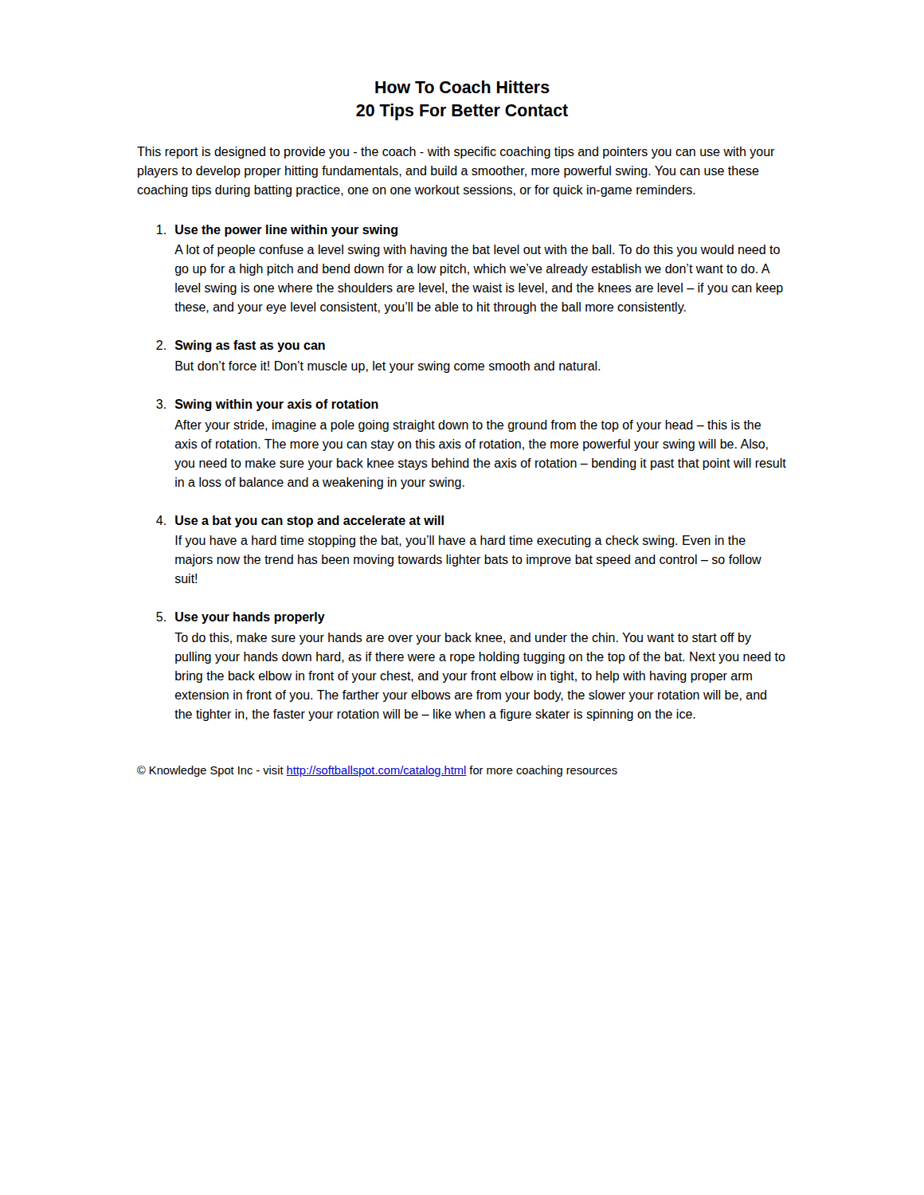How To Coach Hitters20 Tips For Better Contact
This report is designed to provide you - the coach - with specific coaching tips and pointers you can use with your players to develop proper hitting fundamentals, and build a smoother, more powerful swing. You can use these coaching tips during batting practice, one on one workout sessions, or for quick in-game reminders.
Use the power line within your swing
A lot of people confuse a level swing with having the bat level out with the ball. To do this you would need to go up for a high pitch and bend down for a low pitch, which we’ve already establish we don’t want to do. A level swing is one where the shoulders are level, the waist is level, and the knees are level – if you can keep these, and your eye level consistent, you’ll be able to hit through the ball more consistently.
Swing as fast as you can
But don’t force it! Don’t muscle up, let your swing come smooth and natural.
Swing within your axis of rotation
After your stride, imagine a pole going straight down to the ground from the top of your head – this is the axis of rotation. The more you can stay on this axis of rotation, the more powerful your swing will be. Also, you need to make sure your back knee stays behind the axis of rotation – bending it past that point will result in a loss of balance and a weakening in your swing.
Use a bat you can stop and accelerate at will
If you have a hard time stopping the bat, you’ll have a hard time executing a check swing. Even in the majors now the trend has been moving towards lighter bats to improve bat speed and control – so follow suit!
Use your hands properly
To do this, make sure your hands are over your back knee, and under the chin. You want to start off by pulling your hands down hard, as if there were a rope holding tugging on the top of the bat. Next you need to bring the back elbow in front of your chest, and your front elbow in tight, to help with having proper arm extension in front of you. The farther your elbows are from your body, the slower your rotation will be, and the tighter in, the faster your rotation will be – like when a figure skater is spinning on the ice.
© Knowledge Spot Inc - visit http://softballspot.com/catalog.html for more coaching resources